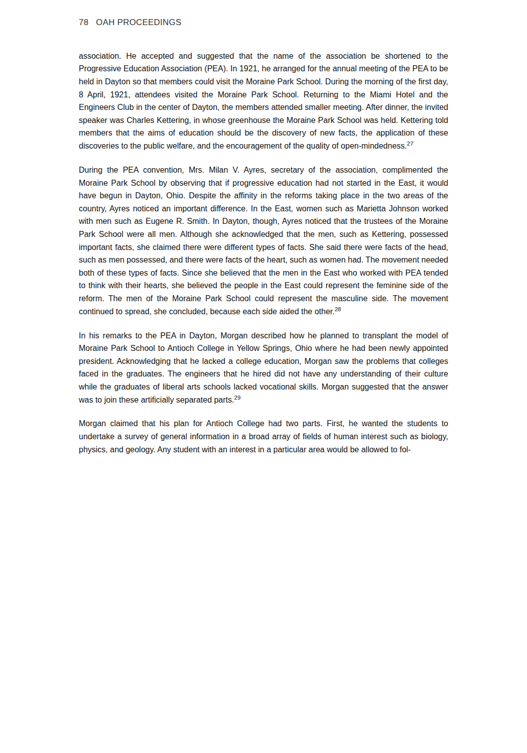78 OAH PROCEEDINGS
association. He accepted and suggested that the name of the association be shortened to the Progressive Education Association (PEA). In 1921, he arranged for the annual meeting of the PEA to be held in Dayton so that members could visit the Moraine Park School. During the morning of the first day, 8 April, 1921, attendees visited the Moraine Park School. Returning to the Miami Hotel and the Engineers Club in the center of Dayton, the members attended smaller meeting. After dinner, the invited speaker was Charles Kettering, in whose greenhouse the Moraine Park School was held. Kettering told members that the aims of education should be the discovery of new facts, the application of these discoveries to the public welfare, and the encouragement of the quality of open-mindedness.27
During the PEA convention, Mrs. Milan V. Ayres, secretary of the association, complimented the Moraine Park School by observing that if progressive education had not started in the East, it would have begun in Dayton, Ohio. Despite the affinity in the reforms taking place in the two areas of the country, Ayres noticed an important difference. In the East, women such as Marietta Johnson worked with men such as Eugene R. Smith. In Dayton, though, Ayres noticed that the trustees of the Moraine Park School were all men. Although she acknowledged that the men, such as Kettering, possessed important facts, she claimed there were different types of facts. She said there were facts of the head, such as men possessed, and there were facts of the heart, such as women had. The movement needed both of these types of facts. Since she believed that the men in the East who worked with PEA tended to think with their hearts, she believed the people in the East could represent the feminine side of the reform. The men of the Moraine Park School could represent the masculine side. The movement continued to spread, she concluded, because each side aided the other.28
In his remarks to the PEA in Dayton, Morgan described how he planned to transplant the model of Moraine Park School to Antioch College in Yellow Springs, Ohio where he had been newly appointed president. Acknowledging that he lacked a college education, Morgan saw the problems that colleges faced in the graduates. The engineers that he hired did not have any understanding of their culture while the graduates of liberal arts schools lacked vocational skills. Morgan suggested that the answer was to join these artificially separated parts.29
Morgan claimed that his plan for Antioch College had two parts. First, he wanted the students to undertake a survey of general information in a broad array of fields of human interest such as biology, physics, and geology. Any student with an interest in a particular area would be allowed to fol-